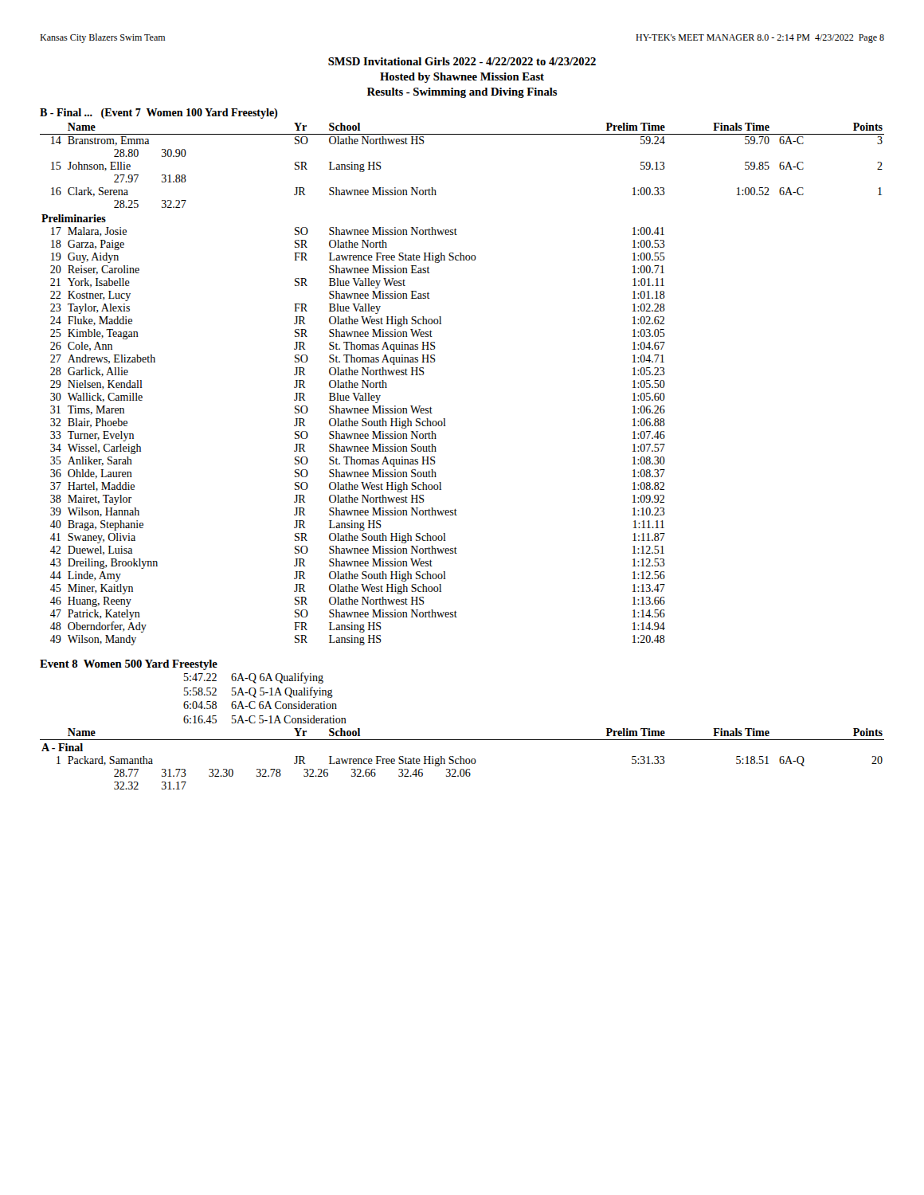Kansas City Blazers Swim Team HY-TEK's MEET MANAGER 8.0 - 2:14 PM 4/23/2022 Page 8
SMSD Invitational Girls 2022 - 4/22/2022 to 4/23/2022
Hosted by Shawnee Mission East
Results - Swimming and Diving Finals
B - Final ... (Event 7 Women 100 Yard Freestyle)
| | Name | Yr | School | Prelim Time | Finals Time | | Points |
| --- | --- | --- | --- | --- | --- | --- | --- |
| 14 | Branstrom, Emma | SO | Olathe Northwest HS | 59.24 | 59.70 | 6A-C | 3 |
| | 28.80 30.90 |
| 15 | Johnson, Ellie | SR | Lansing HS | 59.13 | 59.85 | 6A-C | 2 |
| | 27.97 31.88 |
| 16 | Clark, Serena | JR | Shawnee Mission North | 1:00.33 | 1:00.52 | 6A-C | 1 |
| | 28.25 32.27 |
| Preliminaries |
| 17 | Malara, Josie | SO | Shawnee Mission Northwest | 1:00.41 | | | |
| 18 | Garza, Paige | SR | Olathe North | 1:00.53 | | | |
| 19 | Guy, Aidyn | FR | Lawrence Free State High Schoo | 1:00.55 | | | |
| 20 | Reiser, Caroline | | Shawnee Mission East | 1:00.71 | | | |
| 21 | York, Isabelle | SR | Blue Valley West | 1:01.11 | | | |
| 22 | Kostner, Lucy | | Shawnee Mission East | 1:01.18 | | | |
| 23 | Taylor, Alexis | FR | Blue Valley | 1:02.28 | | | |
| 24 | Fluke, Maddie | JR | Olathe West High School | 1:02.62 | | | |
| 25 | Kimble, Teagan | SR | Shawnee Mission West | 1:03.05 | | | |
| 26 | Cole, Ann | JR | St. Thomas Aquinas HS | 1:04.67 | | | |
| 27 | Andrews, Elizabeth | SO | St. Thomas Aquinas HS | 1:04.71 | | | |
| 28 | Garlick, Allie | JR | Olathe Northwest HS | 1:05.23 | | | |
| 29 | Nielsen, Kendall | JR | Olathe North | 1:05.50 | | | |
| 30 | Wallick, Camille | JR | Blue Valley | 1:05.60 | | | |
| 31 | Tims, Maren | SO | Shawnee Mission West | 1:06.26 | | | |
| 32 | Blair, Phoebe | JR | Olathe South High School | 1:06.88 | | | |
| 33 | Turner, Evelyn | SO | Shawnee Mission North | 1:07.46 | | | |
| 34 | Wissel, Carleigh | JR | Shawnee Mission South | 1:07.57 | | | |
| 35 | Anliker, Sarah | SO | St. Thomas Aquinas HS | 1:08.30 | | | |
| 36 | Ohlde, Lauren | SO | Shawnee Mission South | 1:08.37 | | | |
| 37 | Hartel, Maddie | SO | Olathe West High School | 1:08.82 | | | |
| 38 | Mairet, Taylor | JR | Olathe Northwest HS | 1:09.92 | | | |
| 39 | Wilson, Hannah | JR | Shawnee Mission Northwest | 1:10.23 | | | |
| 40 | Braga, Stephanie | JR | Lansing HS | 1:11.11 | | | |
| 41 | Swaney, Olivia | SR | Olathe South High School | 1:11.87 | | | |
| 42 | Duewel, Luisa | SO | Shawnee Mission Northwest | 1:12.51 | | | |
| 43 | Dreiling, Brooklynn | JR | Shawnee Mission West | 1:12.53 | | | |
| 44 | Linde, Amy | JR | Olathe South High School | 1:12.56 | | | |
| 45 | Miner, Kaitlyn | JR | Olathe West High School | 1:13.47 | | | |
| 46 | Huang, Reeny | SR | Olathe Northwest HS | 1:13.66 | | | |
| 47 | Patrick, Katelyn | SO | Shawnee Mission Northwest | 1:14.56 | | | |
| 48 | Oberndorfer, Ady | FR | Lansing HS | 1:14.94 | | | |
| 49 | Wilson, Mandy | SR | Lansing HS | 1:20.48 | | | |
Event 8 Women 500 Yard Freestyle
5:47.226A-Q 6A Qualifying
5:58.525A-Q 5-1A Qualifying
6:04.586A-C 6A Consideration
6:16.455A-C 5-1A Consideration
| | Name | Yr | School | Prelim Time | Finals Time | | Points |
| --- | --- | --- | --- | --- | --- | --- | --- |
| A - Final |
| 1 | Packard, Samantha | JR | Lawrence Free State High Schoo | 5:31.33 | 5:18.51 | 6A-Q | 20 |
| | 28.77 31.73 32.30 32.78 32.26 32.66 32.46 32.06 32.32 31.17 |